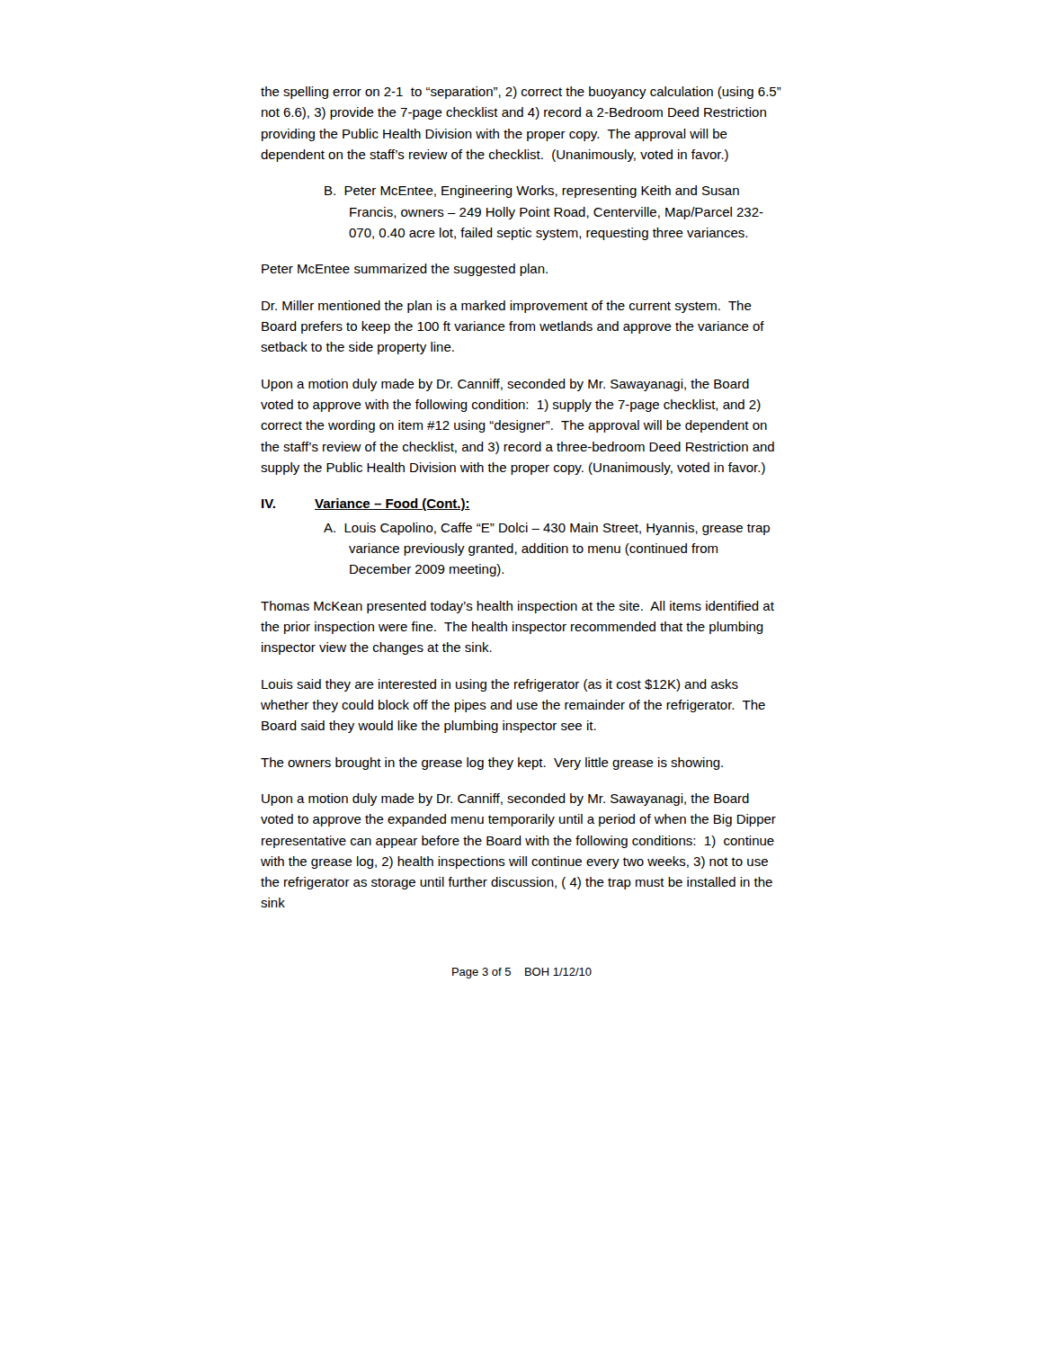the spelling error on 2-1 to “separation”, 2) correct the buoyancy calculation (using 6.5” not 6.6), 3) provide the 7-page checklist and 4) record a 2-Bedroom Deed Restriction providing the Public Health Division with the proper copy. The approval will be dependent on the staff’s review of the checklist. (Unanimously, voted in favor.)
B. Peter McEntee, Engineering Works, representing Keith and Susan Francis, owners – 249 Holly Point Road, Centerville, Map/Parcel 232-070, 0.40 acre lot, failed septic system, requesting three variances.
Peter McEntee summarized the suggested plan.
Dr. Miller mentioned the plan is a marked improvement of the current system. The Board prefers to keep the 100 ft variance from wetlands and approve the variance of setback to the side property line.
Upon a motion duly made by Dr. Canniff, seconded by Mr. Sawayanagi, the Board voted to approve with the following condition: 1) supply the 7-page checklist, and 2) correct the wording on item #12 using “designer”. The approval will be dependent on the staff’s review of the checklist, and 3) record a three-bedroom Deed Restriction and supply the Public Health Division with the proper copy. (Unanimously, voted in favor.)
IV. Variance – Food (Cont.):
A. Louis Capolino, Caffe “E” Dolci – 430 Main Street, Hyannis, grease trap variance previously granted, addition to menu (continued from December 2009 meeting).
Thomas McKean presented today’s health inspection at the site. All items identified at the prior inspection were fine. The health inspector recommended that the plumbing inspector view the changes at the sink.
Louis said they are interested in using the refrigerator (as it cost $12K) and asks whether they could block off the pipes and use the remainder of the refrigerator. The Board said they would like the plumbing inspector see it.
The owners brought in the grease log they kept. Very little grease is showing.
Upon a motion duly made by Dr. Canniff, seconded by Mr. Sawayanagi, the Board voted to approve the expanded menu temporarily until a period of when the Big Dipper representative can appear before the Board with the following conditions: 1) continue with the grease log, 2) health inspections will continue every two weeks, 3) not to use the refrigerator as storage until further discussion, ( 4) the trap must be installed in the sink
Page 3 of 5 BOH 1/12/10